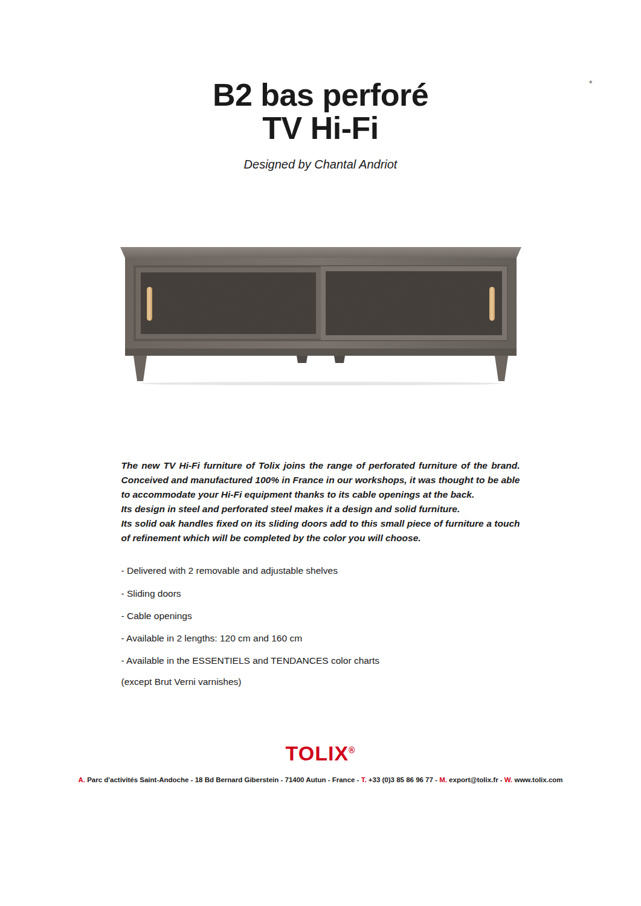*
B2 bas perforé
TV Hi-Fi
Designed by Chantal Andriot
The new TV Hi-Fi furniture of Tolix joins the range of perforated furniture of the brand. Conceived and manufactured 100% in France in our workshops, it was thought to be able to accommodate your Hi-Fi equipment thanks to its cable openings at the back.
Its design in steel and perforated steel makes it a design and solid furniture.
Its solid oak handles fixed on its sliding doors add to this small piece of furniture a touch of refinement which will be completed by the color you will choose.
- Delivered with 2 removable and adjustable shelves
- Sliding doors
- Cable openings
- Available in 2 lengths: 120 cm and 160 cm
- Available in the ESSENTIELS and TENDANCES color charts
(except Brut Verni varnishes)
TOLIX®
A. Parc d'activités Saint-Andoche - 18 Bd Bernard Giberstein - 71400 Autun - France - T. +33 (0)3 85 86 96 77 - M. export@tolix.fr - W. www.tolix.com